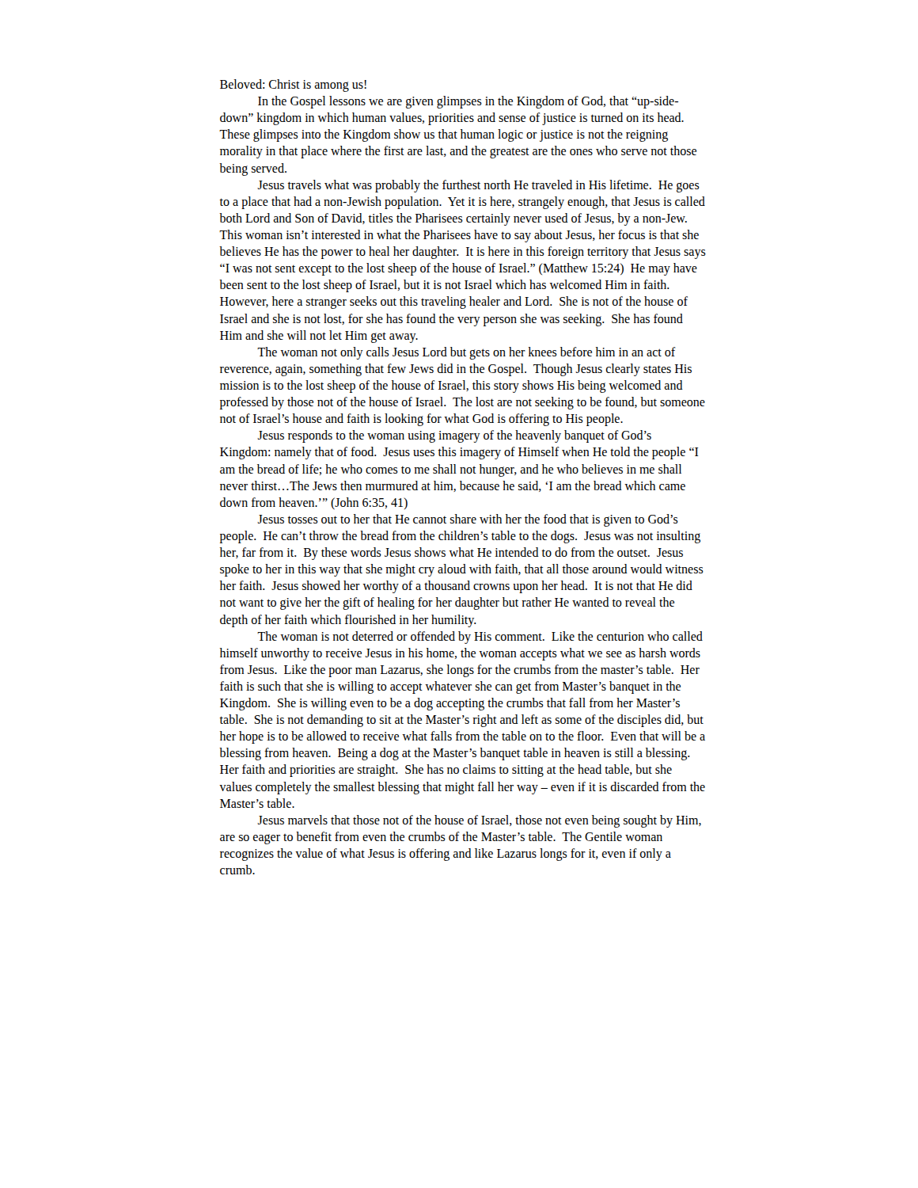Beloved: Christ is among us!
In the Gospel lessons we are given glimpses in the Kingdom of God, that “up-side-down” kingdom in which human values, priorities and sense of justice is turned on its head. These glimpses into the Kingdom show us that human logic or justice is not the reigning morality in that place where the first are last, and the greatest are the ones who serve not those being served.
Jesus travels what was probably the furthest north He traveled in His lifetime. He goes to a place that had a non-Jewish population. Yet it is here, strangely enough, that Jesus is called both Lord and Son of David, titles the Pharisees certainly never used of Jesus, by a non-Jew. This woman isn’t interested in what the Pharisees have to say about Jesus, her focus is that she believes He has the power to heal her daughter. It is here in this foreign territory that Jesus says “I was not sent except to the lost sheep of the house of Israel.” (Matthew 15:24) He may have been sent to the lost sheep of Israel, but it is not Israel which has welcomed Him in faith. However, here a stranger seeks out this traveling healer and Lord. She is not of the house of Israel and she is not lost, for she has found the very person she was seeking. She has found Him and she will not let Him get away.
The woman not only calls Jesus Lord but gets on her knees before him in an act of reverence, again, something that few Jews did in the Gospel. Though Jesus clearly states His mission is to the lost sheep of the house of Israel, this story shows His being welcomed and professed by those not of the house of Israel. The lost are not seeking to be found, but someone not of Israel’s house and faith is looking for what God is offering to His people.
Jesus responds to the woman using imagery of the heavenly banquet of God’s Kingdom: namely that of food. Jesus uses this imagery of Himself when He told the people “I am the bread of life; he who comes to me shall not hunger, and he who believes in me shall never thirst…The Jews then murmured at him, because he said, ‘I am the bread which came down from heaven.’” (John 6:35, 41)
Jesus tosses out to her that He cannot share with her the food that is given to God’s people. He can’t throw the bread from the children’s table to the dogs. Jesus was not insulting her, far from it. By these words Jesus shows what He intended to do from the outset. Jesus spoke to her in this way that she might cry aloud with faith, that all those around would witness her faith. Jesus showed her worthy of a thousand crowns upon her head. It is not that He did not want to give her the gift of healing for her daughter but rather He wanted to reveal the depth of her faith which flourished in her humility.
The woman is not deterred or offended by His comment. Like the centurion who called himself unworthy to receive Jesus in his home, the woman accepts what we see as harsh words from Jesus. Like the poor man Lazarus, she longs for the crumbs from the master’s table. Her faith is such that she is willing to accept whatever she can get from Master’s banquet in the Kingdom. She is willing even to be a dog accepting the crumbs that fall from her Master’s table. She is not demanding to sit at the Master’s right and left as some of the disciples did, but her hope is to be allowed to receive what falls from the table on to the floor. Even that will be a blessing from heaven. Being a dog at the Master’s banquet table in heaven is still a blessing. Her faith and priorities are straight. She has no claims to sitting at the head table, but she values completely the smallest blessing that might fall her way – even if it is discarded from the Master’s table.
Jesus marvels that those not of the house of Israel, those not even being sought by Him, are so eager to benefit from even the crumbs of the Master’s table. The Gentile woman recognizes the value of what Jesus is offering and like Lazarus longs for it, even if only a crumb.